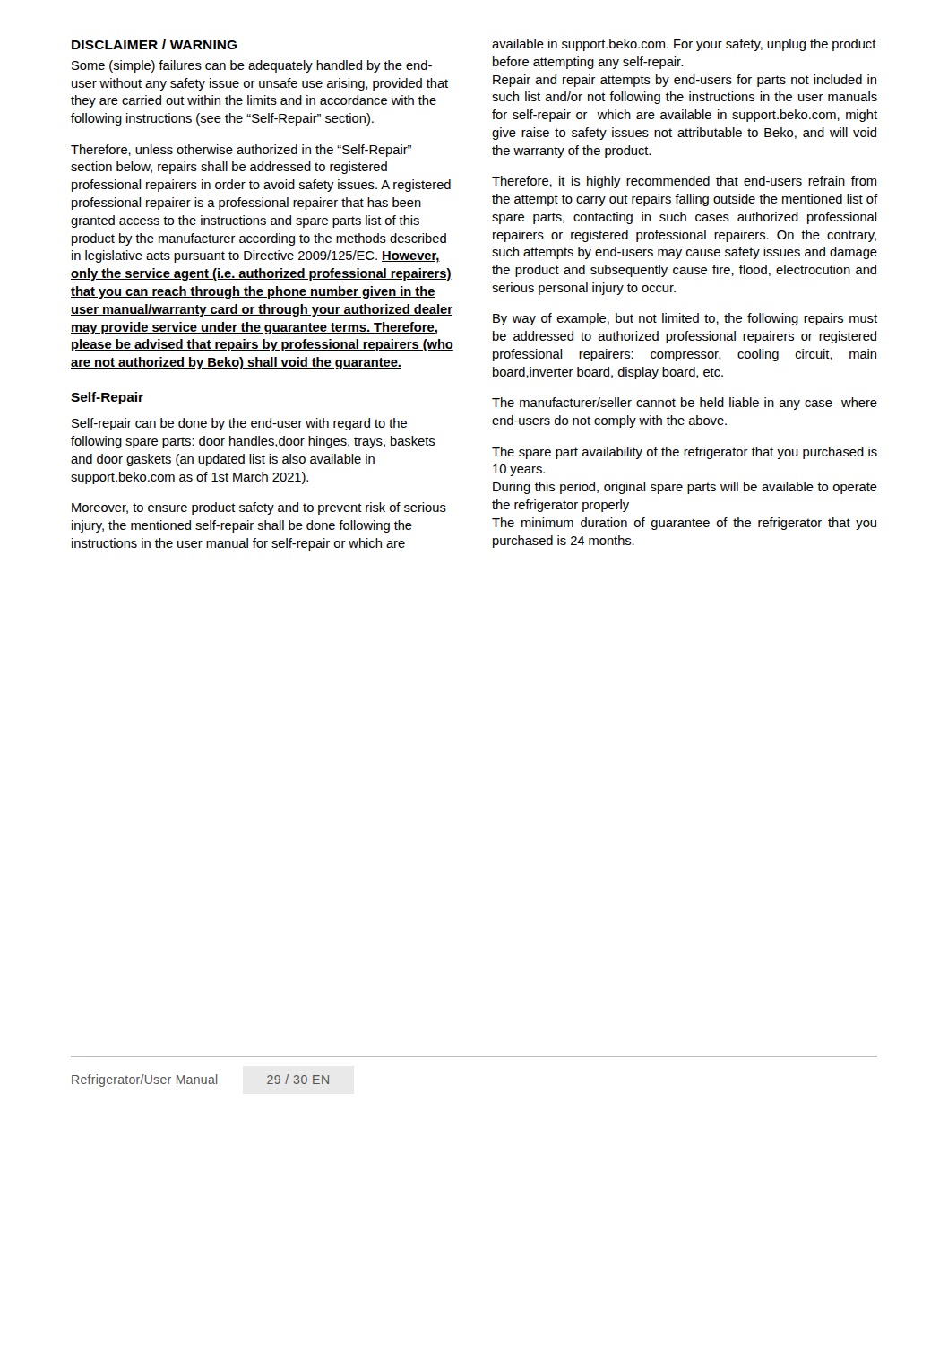DISCLAIMER / WARNING
Some (simple) failures can be adequately handled by the end-user without any safety issue or unsafe use arising, provided that they are carried out within the limits and in accordance with the following instructions (see the “Self-Repair” section).
Therefore, unless otherwise authorized in the “Self-Repair” section below, repairs shall be addressed to registered professional repairers in order to avoid safety issues. A registered professional repairer is a professional repairer that has been granted access to the instructions and spare parts list of this product by the manufacturer according to the methods described in legislative acts pursuant to Directive 2009/125/EC. However, only the service agent (i.e. authorized professional repairers) that you can reach through the phone number given in the user manual/warranty card or through your authorized dealer may provide service under the guarantee terms. Therefore, please be advised that repairs by professional repairers (who are not authorized by Beko) shall void the guarantee.
Self-Repair
Self-repair can be done by the end-user with regard to the following spare parts: door handles,door hinges, trays, baskets and door gaskets (an updated list is also available in support.beko.com as of 1st March 2021).
Moreover, to ensure product safety and to prevent risk of serious injury, the mentioned self-repair shall be done following the instructions in the user manual for self-repair or which are available in support.beko.com. For your safety, unplug the product before attempting any self-repair.
Repair and repair attempts by end-users for parts not included in such list and/or not following the instructions in the user manuals for self-repair or which are available in support.beko.com, might give raise to safety issues not attributable to Beko, and will void the warranty of the product.
Therefore, it is highly recommended that end-users refrain from the attempt to carry out repairs falling outside the mentioned list of spare parts, contacting in such cases authorized professional repairers or registered professional repairers. On the contrary, such attempts by end-users may cause safety issues and damage the product and subsequently cause fire, flood, electrocution and serious personal injury to occur.
By way of example, but not limited to, the following repairs must be addressed to authorized professional repairers or registered professional repairers: compressor, cooling circuit, main board,inverter board, display board, etc.
The manufacturer/seller cannot be held liable in any case where end-users do not comply with the above.
The spare part availability of the refrigerator that you purchased is 10 years.
During this period, original spare parts will be available to operate the refrigerator properly
The minimum duration of guarantee of the refrigerator that you purchased is 24 months.
Refrigerator/User Manual 29 / 30 EN